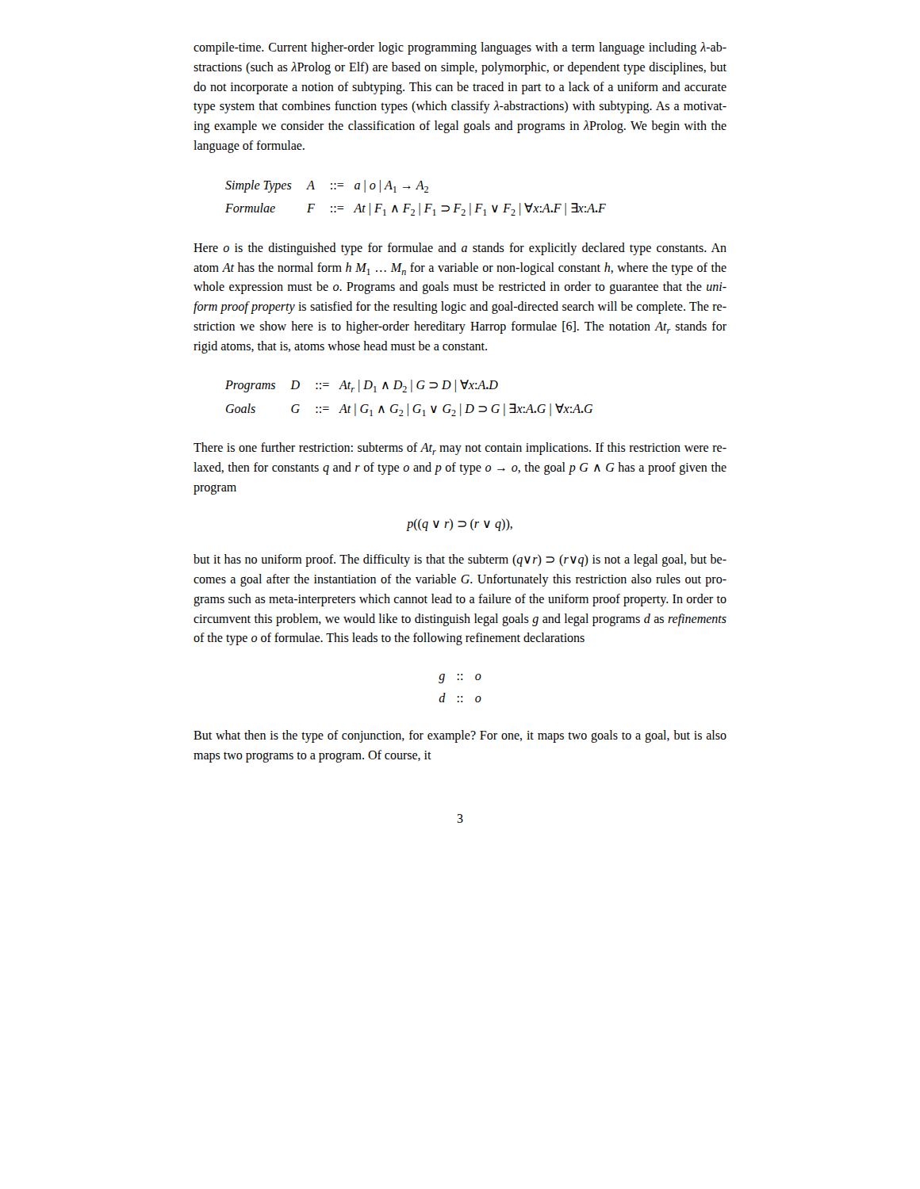compile-time. Current higher-order logic programming languages with a term language including λ-abstractions (such as λ Prolog or Elf) are based on simple, polymorphic, or dependent type disciplines, but do not incorporate a notion of subtyping. This can be traced in part to a lack of a uniform and accurate type system that combines function types (which classify λ-abstractions) with subtyping. As a motivating example we consider the classification of legal goals and programs in λ Prolog. We begin with the language of formulae.
| Simple Types | A | ::= | a / o / A 1 → A 2 |
| Formulae | F | ::= | At / F 1 ∧ F 2 / F 1 ⊃ F 2 / F 1 ∨ F 2 / ∀ x : A . F / ∃ x : A . F |
Here o is the distinguished type for formulae and a stands for explicitly declared type constants. An atom At has the normal form h M1 … Mn for a variable or non-logical constant h, where the type of the whole expression must be o. Programs and goals must be restricted in order to guarantee that the uniform proof property is satisfied for the resulting logic and goal-directed search will be complete. The restriction we show here is to higher-order hereditary Harrop formulae [6]. The notation Atr stands for rigid atoms, that is, atoms whose head must be a constant.
| Programs | D | ::= | At r / D 1 ∧ D 2 / G ⊃ D / ∀ x : A . D |
| Goals | G | ::= | At / G 1 ∧ G 2 / G 1 ∨ G 2 / D ⊃ G / ∃ x : A . G / ∀ x : A . G |
There is one further restriction: subterms of Atr may not contain implications. If this restriction were relaxed, then for constants q and r of type o and p of type o → o, the goal p G ∧ G has a proof given the program
p((q ∨ r) ⊃ (r ∨ q)),
but it has no uniform proof. The difficulty is that the subterm (q∨r) ⊃ (r∨q) is not a legal goal, but becomes a goal after the instantiation of the variable G. Unfortunately this restriction also rules out programs such as meta-interpreters which cannot lead to a failure of the uniform proof property. In order to circumvent this problem, we would like to distinguish legal goals g and legal programs d as refinements of the type o of formulae. This leads to the following refinement declarations
| g | :: | o |
| d | :: | o |
But what then is the type of conjunction, for example? For one, it maps two goals to a goal, but is also maps two programs to a program. Of course, it
3